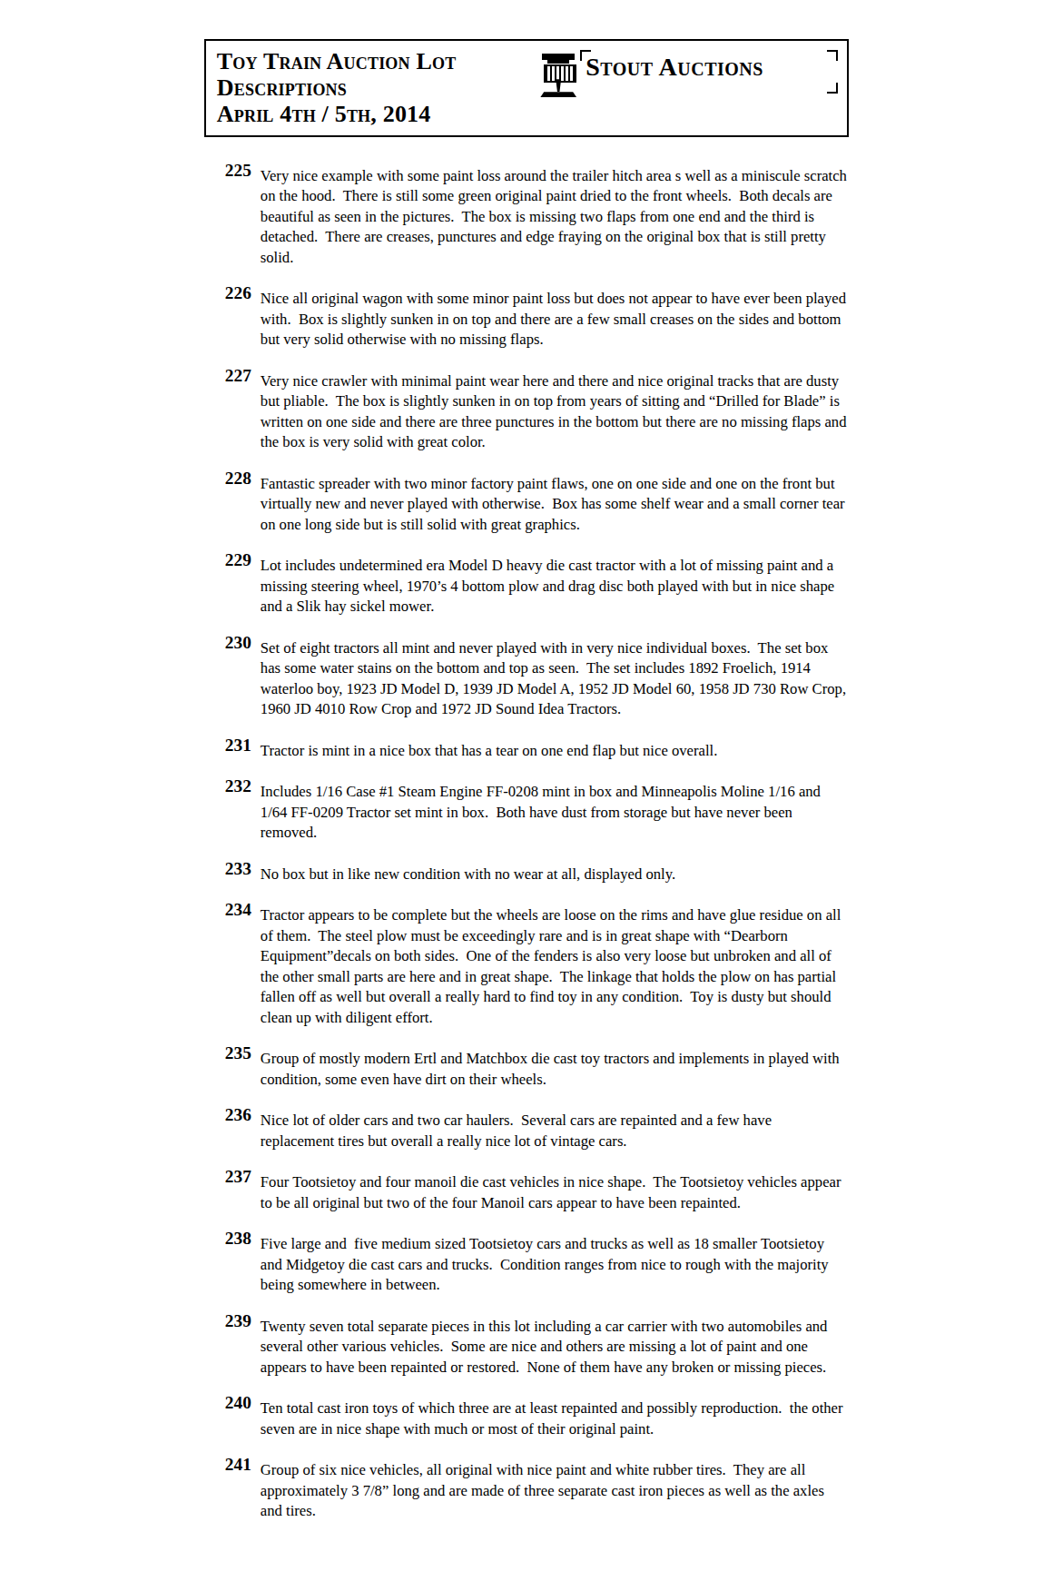Toy Train Auction Lot Descriptions
April 4th / 5th, 2014
Stout Auctions
225
Very nice example with some paint loss around the trailer hitch area s well as a miniscule scratch on the hood. There is still some green original paint dried to the front wheels. Both decals are beautiful as seen in the pictures. The box is missing two flaps from one end and the third is detached. There are creases, punctures and edge fraying on the original box that is still pretty solid.
226
Nice all original wagon with some minor paint loss but does not appear to have ever been played with. Box is slightly sunken in on top and there are a few small creases on the sides and bottom but very solid otherwise with no missing flaps.
227
Very nice crawler with minimal paint wear here and there and nice original tracks that are dusty but pliable. The box is slightly sunken in on top from years of sitting and “Drilled for Blade” is written on one side and there are three punctures in the bottom but there are no missing flaps and the box is very solid with great color.
228
Fantastic spreader with two minor factory paint flaws, one on one side and one on the front but virtually new and never played with otherwise. Box has some shelf wear and a small corner tear on one long side but is still solid with great graphics.
229
Lot includes undetermined era Model D heavy die cast tractor with a lot of missing paint and a missing steering wheel, 1970’s 4 bottom plow and drag disc both played with but in nice shape and a Slik hay sickel mower.
230
Set of eight tractors all mint and never played with in very nice individual boxes. The set box has some water stains on the bottom and top as seen. The set includes 1892 Froelich, 1914 waterloo boy, 1923 JD Model D, 1939 JD Model A, 1952 JD Model 60, 1958 JD 730 Row Crop, 1960 JD 4010 Row Crop and 1972 JD Sound Idea Tractors.
231
Tractor is mint in a nice box that has a tear on one end flap but nice overall.
232
Includes 1/16 Case #1 Steam Engine FF-0208 mint in box and Minneapolis Moline 1/16 and 1/64 FF-0209 Tractor set mint in box. Both have dust from storage but have never been removed.
233
No box but in like new condition with no wear at all, displayed only.
234
Tractor appears to be complete but the wheels are loose on the rims and have glue residue on all of them. The steel plow must be exceedingly rare and is in great shape with “Dearborn Equipment”decals on both sides. One of the fenders is also very loose but unbroken and all of the other small parts are here and in great shape. The linkage that holds the plow on has partial fallen off as well but overall a really hard to find toy in any condition. Toy is dusty but should clean up with diligent effort.
235
Group of mostly modern Ertl and Matchbox die cast toy tractors and implements in played with condition, some even have dirt on their wheels.
236
Nice lot of older cars and two car haulers. Several cars are repainted and a few have replacement tires but overall a really nice lot of vintage cars.
237
Four Tootsietoy and four manoil die cast vehicles in nice shape. The Tootsietoy vehicles appear to be all original but two of the four Manoil cars appear to have been repainted.
238
Five large and five medium sized Tootsietoy cars and trucks as well as 18 smaller Tootsietoy and Midgetoy die cast cars and trucks. Condition ranges from nice to rough with the majority being somewhere in between.
239
Twenty seven total separate pieces in this lot including a car carrier with two automobiles and several other various vehicles. Some are nice and others are missing a lot of paint and one appears to have been repainted or restored. None of them have any broken or missing pieces.
240
Ten total cast iron toys of which three are at least repainted and possibly reproduction. the other seven are in nice shape with much or most of their original paint.
241
Group of six nice vehicles, all original with nice paint and white rubber tires. They are all approximately 3 7/8” long and are made of three separate cast iron pieces as well as the axles and tires.